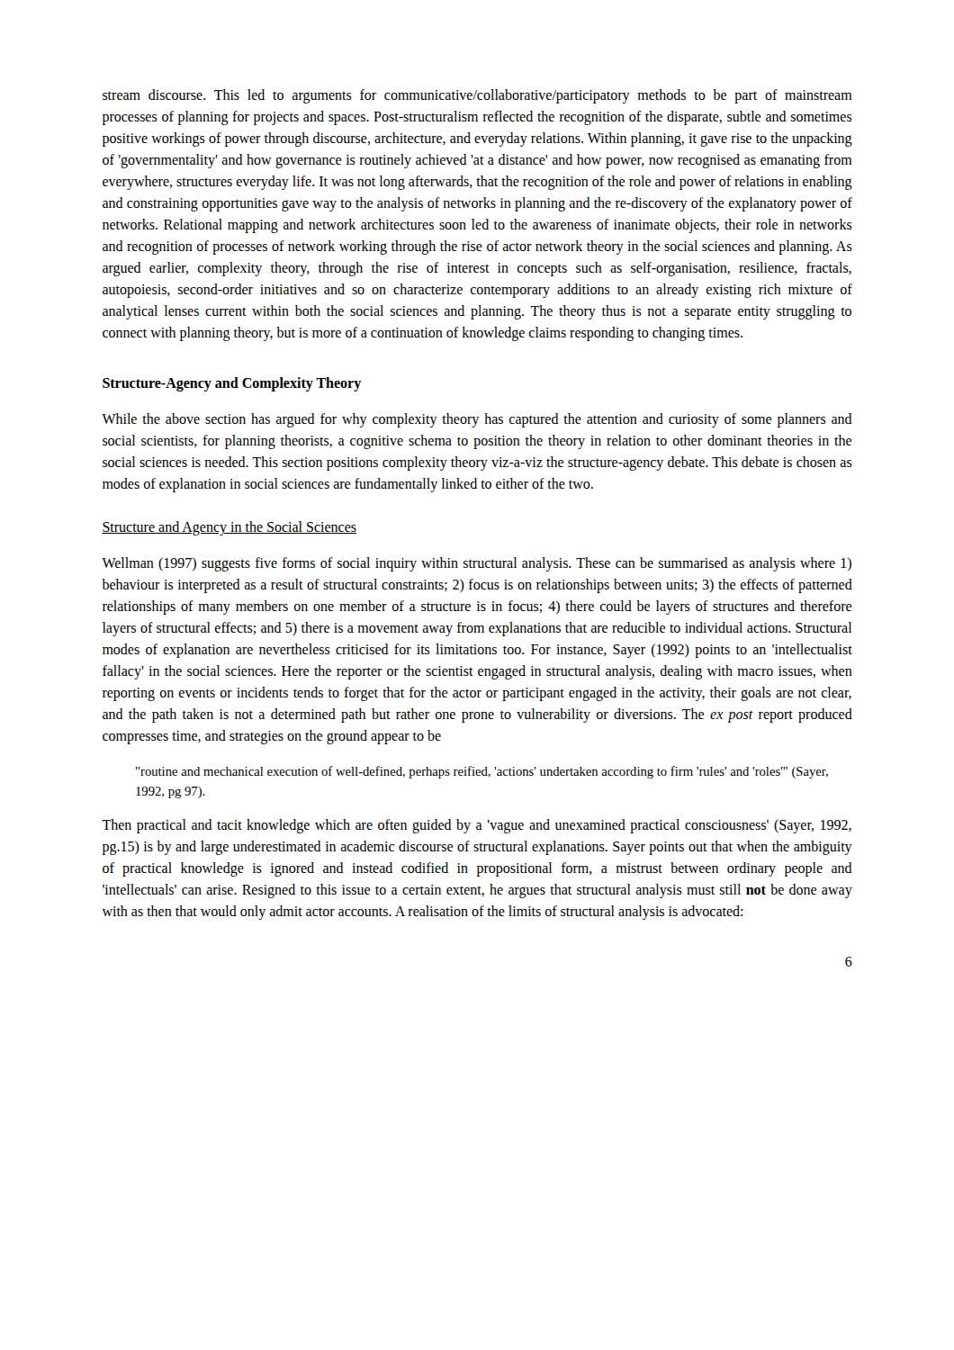stream discourse. This led to arguments for communicative/collaborative/participatory methods to be part of mainstream processes of planning for projects and spaces. Post-structuralism reflected the recognition of the disparate, subtle and sometimes positive workings of power through discourse, architecture, and everyday relations. Within planning, it gave rise to the unpacking of 'governmentality' and how governance is routinely achieved 'at a distance' and how power, now recognised as emanating from everywhere, structures everyday life. It was not long afterwards, that the recognition of the role and power of relations in enabling and constraining opportunities gave way to the analysis of networks in planning and the re-discovery of the explanatory power of networks. Relational mapping and network architectures soon led to the awareness of inanimate objects, their role in networks and recognition of processes of network working through the rise of actor network theory in the social sciences and planning. As argued earlier, complexity theory, through the rise of interest in concepts such as self-organisation, resilience, fractals, autopoiesis, second-order initiatives and so on characterize contemporary additions to an already existing rich mixture of analytical lenses current within both the social sciences and planning. The theory thus is not a separate entity struggling to connect with planning theory, but is more of a continuation of knowledge claims responding to changing times.
Structure-Agency and Complexity Theory
While the above section has argued for why complexity theory has captured the attention and curiosity of some planners and social scientists, for planning theorists, a cognitive schema to position the theory in relation to other dominant theories in the social sciences is needed. This section positions complexity theory viz-a-viz the structure-agency debate. This debate is chosen as modes of explanation in social sciences are fundamentally linked to either of the two.
Structure and Agency in the Social Sciences
Wellman (1997) suggests five forms of social inquiry within structural analysis. These can be summarised as analysis where 1) behaviour is interpreted as a result of structural constraints; 2) focus is on relationships between units; 3) the effects of patterned relationships of many members on one member of a structure is in focus; 4) there could be layers of structures and therefore layers of structural effects; and 5) there is a movement away from explanations that are reducible to individual actions. Structural modes of explanation are nevertheless criticised for its limitations too. For instance, Sayer (1992) points to an 'intellectualist fallacy' in the social sciences. Here the reporter or the scientist engaged in structural analysis, dealing with macro issues, when reporting on events or incidents tends to forget that for the actor or participant engaged in the activity, their goals are not clear, and the path taken is not a determined path but rather one prone to vulnerability or diversions. The ex post report produced compresses time, and strategies on the ground appear to be
"routine and mechanical execution of well-defined, perhaps reified, 'actions' undertaken according to firm 'rules' and 'roles'" (Sayer, 1992, pg 97).
Then practical and tacit knowledge which are often guided by a 'vague and unexamined practical consciousness' (Sayer, 1992, pg.15) is by and large underestimated in academic discourse of structural explanations. Sayer points out that when the ambiguity of practical knowledge is ignored and instead codified in propositional form, a mistrust between ordinary people and 'intellectuals' can arise. Resigned to this issue to a certain extent, he argues that structural analysis must still not be done away with as then that would only admit actor accounts. A realisation of the limits of structural analysis is advocated:
6